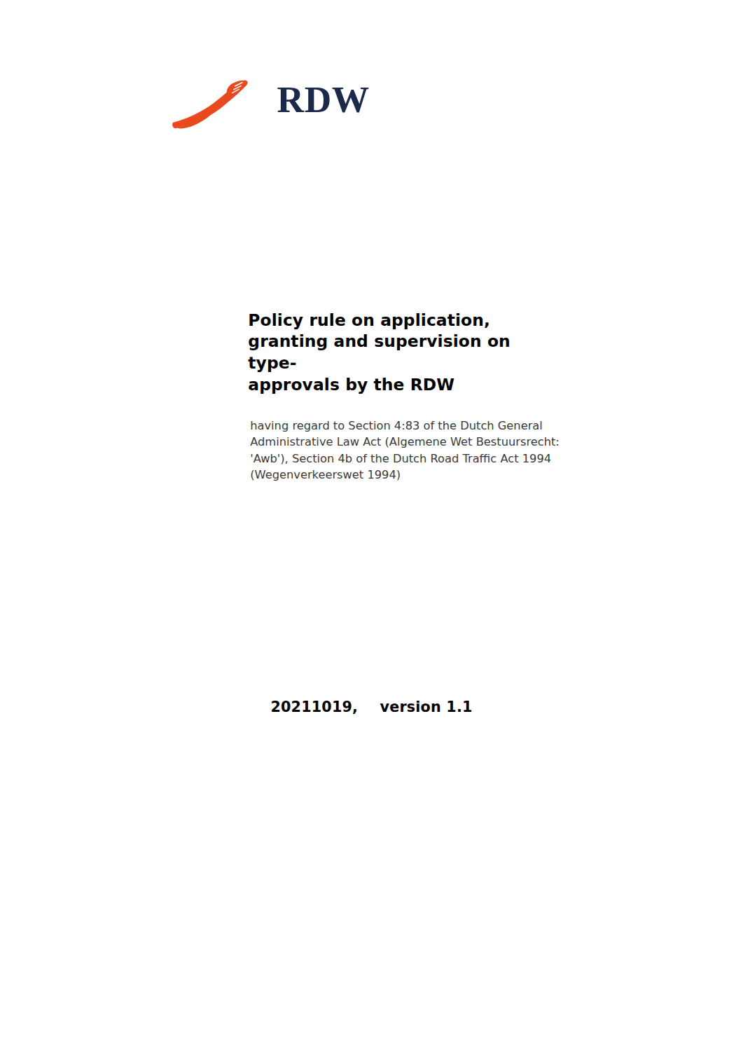RDW
Policy rule on application,
granting and supervision on type-
approvals by the RDW
having regard to Section 4:83 of the Dutch General Administrative Law Act (Algemene Wet Bestuursrecht: 'Awb'), Section 4b of the Dutch Road Traffic Act 1994 (Wegenverkeerswet 1994)
20211019, version 1.1